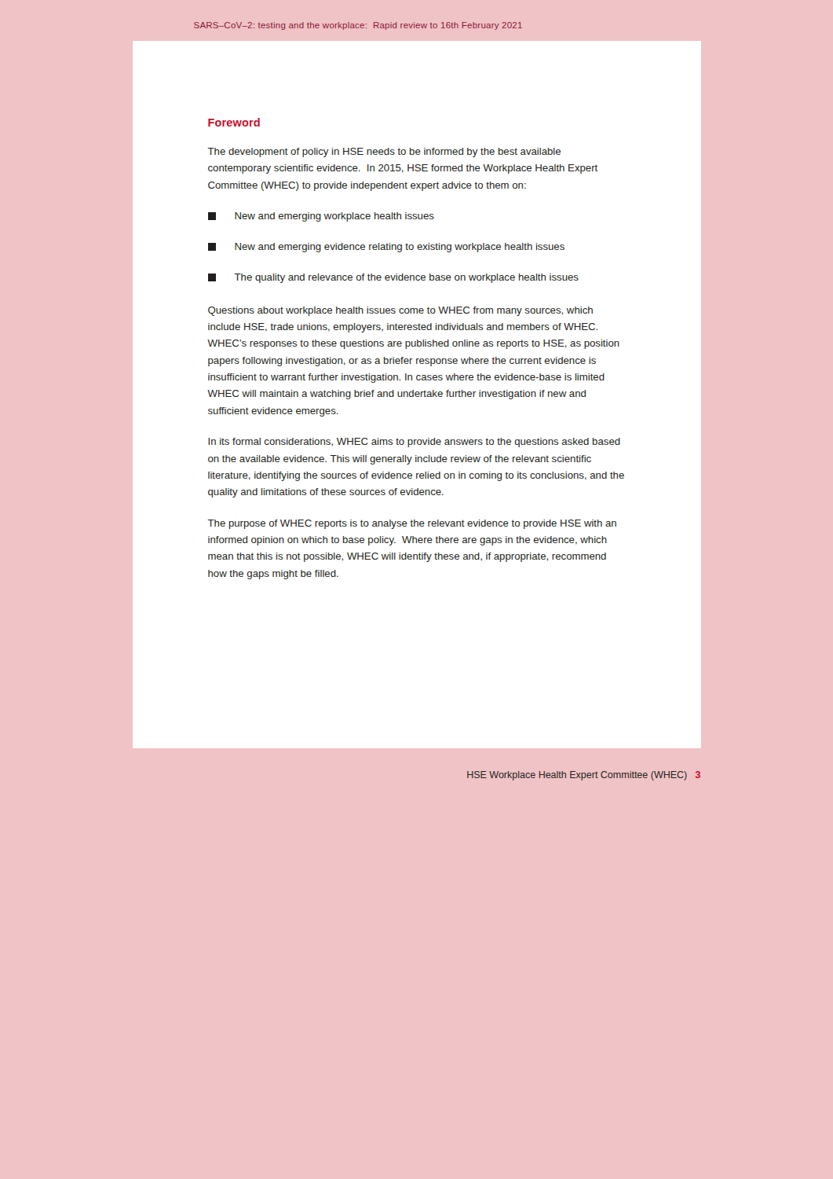SARS–CoV–2: testing and the workplace: Rapid review to 16th February 2021
Foreword
The development of policy in HSE needs to be informed by the best available contemporary scientific evidence. In 2015, HSE formed the Workplace Health Expert Committee (WHEC) to provide independent expert advice to them on:
New and emerging workplace health issues
New and emerging evidence relating to existing workplace health issues
The quality and relevance of the evidence base on workplace health issues
Questions about workplace health issues come to WHEC from many sources, which include HSE, trade unions, employers, interested individuals and members of WHEC. WHEC’s responses to these questions are published online as reports to HSE, as position papers following investigation, or as a briefer response where the current evidence is insufficient to warrant further investigation. In cases where the evidence-base is limited WHEC will maintain a watching brief and undertake further investigation if new and sufficient evidence emerges.
In its formal considerations, WHEC aims to provide answers to the questions asked based on the available evidence. This will generally include review of the relevant scientific literature, identifying the sources of evidence relied on in coming to its conclusions, and the quality and limitations of these sources of evidence.
The purpose of WHEC reports is to analyse the relevant evidence to provide HSE with an informed opinion on which to base policy. Where there are gaps in the evidence, which mean that this is not possible, WHEC will identify these and, if appropriate, recommend how the gaps might be filled.
HSE Workplace Health Expert Committee (WHEC)3